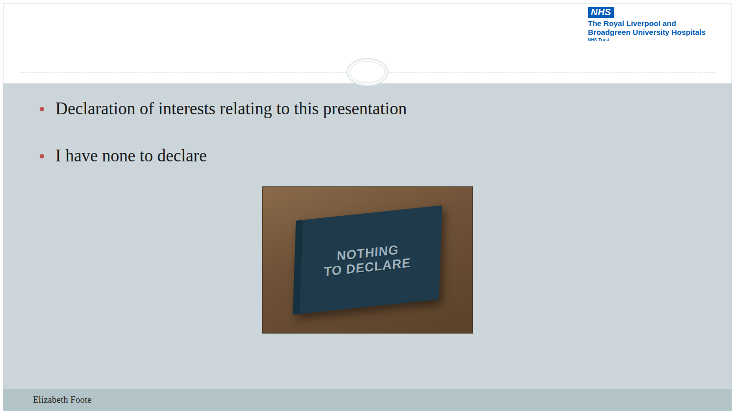NHS
The Royal Liverpool and
Broadgreen University Hospitals
NHS Trust
Declaration of interests relating to this presentation
I have none to declare
NOTHING
TO DECLARE
Elizabeth Foote